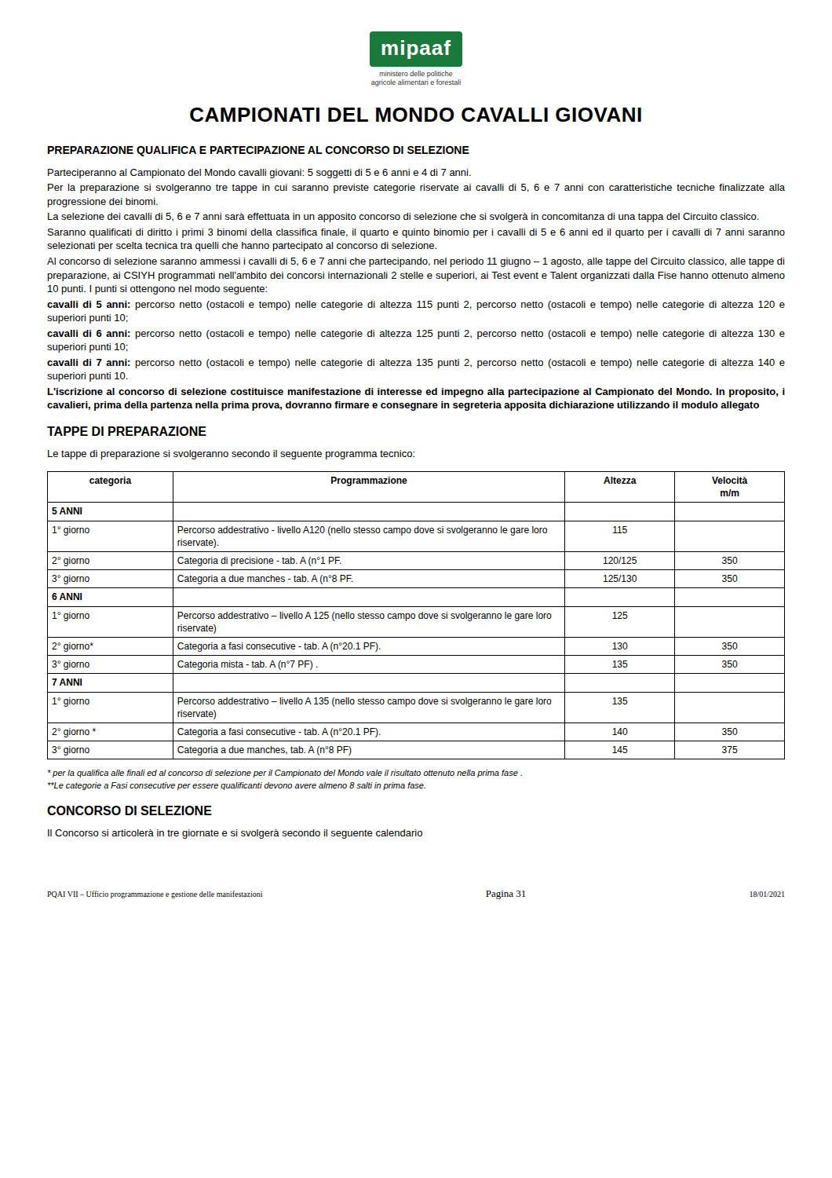mipaaf
ministero delle politiche
agricole alimentari e forestali
CAMPIONATI DEL MONDO CAVALLI GIOVANI
PREPARAZIONE QUALIFICA E PARTECIPAZIONE AL CONCORSO DI SELEZIONE
Parteciperanno al Campionato del Mondo cavalli giovani: 5 soggetti di 5 e 6 anni e 4 di 7 anni.
Per la preparazione si svolgeranno tre tappe in cui saranno previste categorie riservate ai cavalli di 5, 6 e 7 anni con caratteristiche tecniche finalizzate alla progressione dei binomi.
La selezione dei cavalli di 5, 6 e 7 anni sarà effettuata in un apposito concorso di selezione che si svolgerà in concomitanza di una tappa del Circuito classico.
Saranno qualificati di diritto i primi 3 binomi della classifica finale, il quarto e quinto binomio per i cavalli di 5 e 6 anni ed il quarto per i cavalli di 7 anni saranno selezionati per scelta tecnica tra quelli che hanno partecipato al concorso di selezione.
Al concorso di selezione saranno ammessi i cavalli di 5, 6 e 7 anni che partecipando, nel periodo 11 giugno – 1 agosto, alle tappe del Circuito classico, alle tappe di preparazione, ai CSIYH programmati nell'ambito dei concorsi internazionali 2 stelle e superiori, ai Test event e Talent organizzati dalla Fise hanno ottenuto almeno 10 punti. I punti si ottengono nel modo seguente:
cavalli di 5 anni: percorso netto (ostacoli e tempo) nelle categorie di altezza 115 punti 2, percorso netto (ostacoli e tempo) nelle categorie di altezza 120 e superiori punti 10;
cavalli di 6 anni: percorso netto (ostacoli e tempo) nelle categorie di altezza 125 punti 2, percorso netto (ostacoli e tempo) nelle categorie di altezza 130 e superiori punti 10;
cavalli di 7 anni: percorso netto (ostacoli e tempo) nelle categorie di altezza 135 punti 2, percorso netto (ostacoli e tempo) nelle categorie di altezza 140 e superiori punti 10.
L'iscrizione al concorso di selezione costituisce manifestazione di interesse ed impegno alla partecipazione al Campionato del Mondo. In proposito, i cavalieri, prima della partenza nella prima prova, dovranno firmare e consegnare in segreteria apposita dichiarazione utilizzando il modulo allegato
TAPPE DI PREPARAZIONE
Le tappe di preparazione si svolgeranno secondo il seguente programma tecnico:
| categoria | Programmazione | Altezza | Velocità m/m |
| --- | --- | --- | --- |
| 5 ANNI | | | |
| 1° giorno | Percorso addestrativo - livello A120 (nello stesso campo dove si svolgeranno le gare loro riservate). | 115 | |
| 2° giorno | Categoria di precisione - tab. A (n°1 PF. | 120/125 | 350 |
| 3° giorno | Categoria a due manches - tab. A (n°8 PF. | 125/130 | 350 |
| 6 ANNI | | | |
| 1° giorno | Percorso addestrativo – livello A 125 (nello stesso campo dove si svolgeranno le gare loro riservate) | 125 | |
| 2° giorno* | Categoria a fasi consecutive - tab. A (n°20.1 PF). | 130 | 350 |
| 3° giorno | Categoria mista - tab. A (n°7 PF) . | 135 | 350 |
| 7 ANNI | | | |
| 1° giorno | Percorso addestrativo – livello A 135 (nello stesso campo dove si svolgeranno le gare loro riservate) | 135 | |
| 2° giorno * | Categoria a fasi consecutive - tab. A (n°20.1 PF). | 140 | 350 |
| 3° giorno | Categoria a due manches, tab. A (n°8 PF) | 145 | 375 |
* per la qualifica alle finali ed al concorso di selezione per il Campionato del Mondo vale il risultato ottenuto nella prima fase .
**Le categorie a Fasi consecutive per essere qualificanti devono avere almeno 8 salti in prima fase.
CONCORSO DI SELEZIONE
Il Concorso si articolerà in tre giornate e si svolgerà secondo il seguente calendario
PQAI VII – Ufficio programmazione e gestione delle manifestazioni
Pagina 31
18/01/2021